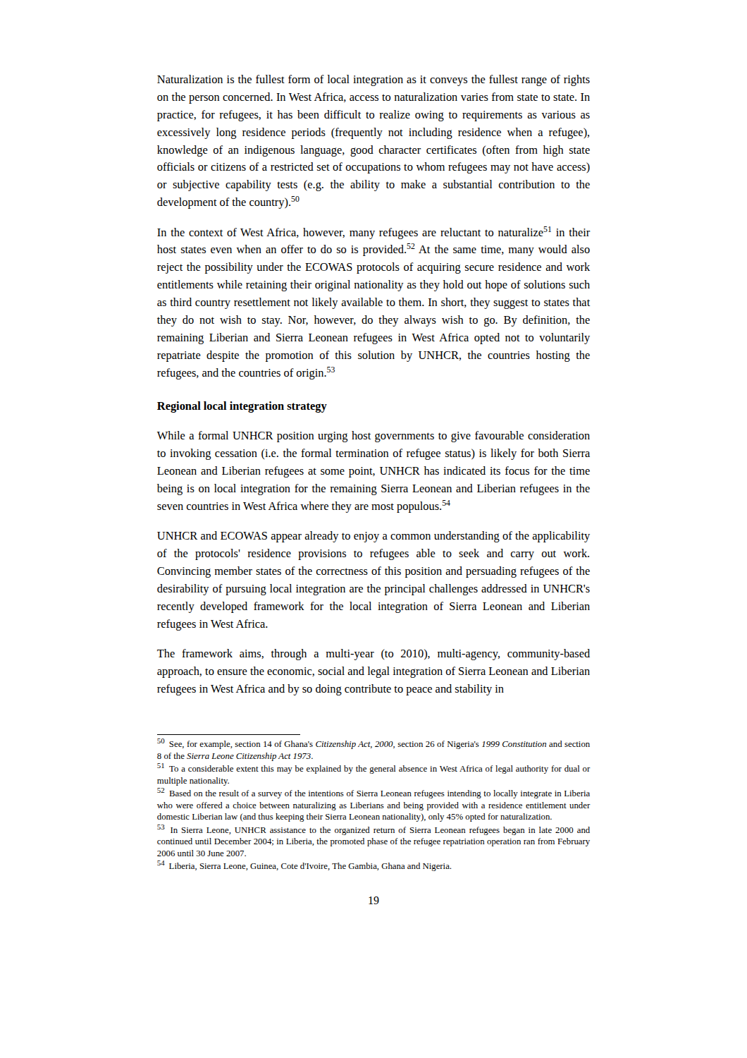Naturalization is the fullest form of local integration as it conveys the fullest range of rights on the person concerned. In West Africa, access to naturalization varies from state to state. In practice, for refugees, it has been difficult to realize owing to requirements as various as excessively long residence periods (frequently not including residence when a refugee), knowledge of an indigenous language, good character certificates (often from high state officials or citizens of a restricted set of occupations to whom refugees may not have access) or subjective capability tests (e.g. the ability to make a substantial contribution to the development of the country).50
In the context of West Africa, however, many refugees are reluctant to naturalize51 in their host states even when an offer to do so is provided.52 At the same time, many would also reject the possibility under the ECOWAS protocols of acquiring secure residence and work entitlements while retaining their original nationality as they hold out hope of solutions such as third country resettlement not likely available to them. In short, they suggest to states that they do not wish to stay. Nor, however, do they always wish to go. By definition, the remaining Liberian and Sierra Leonean refugees in West Africa opted not to voluntarily repatriate despite the promotion of this solution by UNHCR, the countries hosting the refugees, and the countries of origin.53
Regional local integration strategy
While a formal UNHCR position urging host governments to give favourable consideration to invoking cessation (i.e. the formal termination of refugee status) is likely for both Sierra Leonean and Liberian refugees at some point, UNHCR has indicated its focus for the time being is on local integration for the remaining Sierra Leonean and Liberian refugees in the seven countries in West Africa where they are most populous.54
UNHCR and ECOWAS appear already to enjoy a common understanding of the applicability of the protocols' residence provisions to refugees able to seek and carry out work. Convincing member states of the correctness of this position and persuading refugees of the desirability of pursuing local integration are the principal challenges addressed in UNHCR's recently developed framework for the local integration of Sierra Leonean and Liberian refugees in West Africa.
The framework aims, through a multi-year (to 2010), multi-agency, community-based approach, to ensure the economic, social and legal integration of Sierra Leonean and Liberian refugees in West Africa and by so doing contribute to peace and stability in
50 See, for example, section 14 of Ghana's Citizenship Act, 2000, section 26 of Nigeria's 1999 Constitution and section 8 of the Sierra Leone Citizenship Act 1973.
51 To a considerable extent this may be explained by the general absence in West Africa of legal authority for dual or multiple nationality.
52 Based on the result of a survey of the intentions of Sierra Leonean refugees intending to locally integrate in Liberia who were offered a choice between naturalizing as Liberians and being provided with a residence entitlement under domestic Liberian law (and thus keeping their Sierra Leonean nationality), only 45% opted for naturalization.
53 In Sierra Leone, UNHCR assistance to the organized return of Sierra Leonean refugees began in late 2000 and continued until December 2004; in Liberia, the promoted phase of the refugee repatriation operation ran from February 2006 until 30 June 2007.
54 Liberia, Sierra Leone, Guinea, Cote d'Ivoire, The Gambia, Ghana and Nigeria.
19